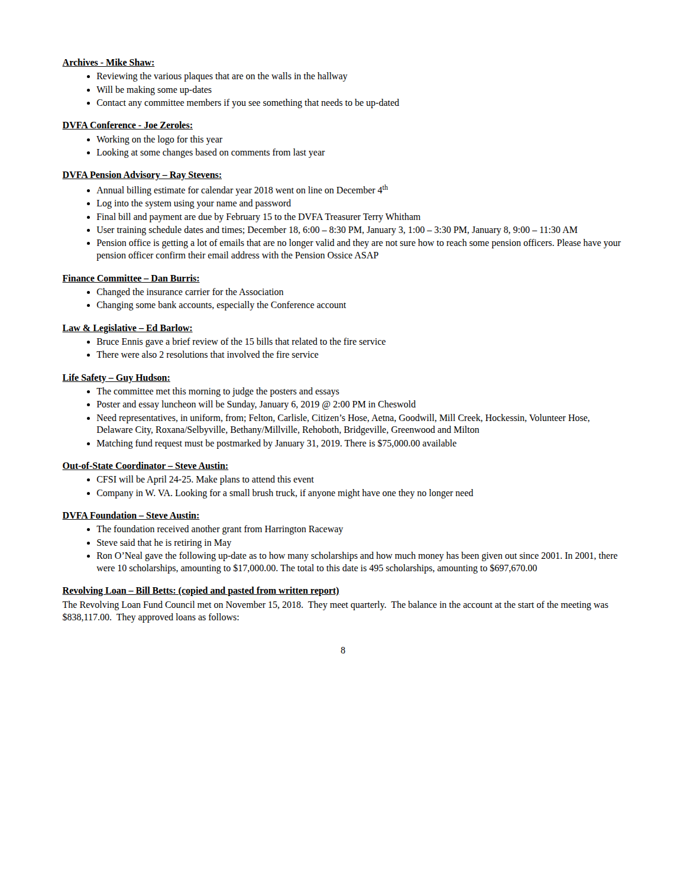Archives - Mike Shaw:
Reviewing the various plaques that are on the walls in the hallway
Will be making some up-dates
Contact any committee members if you see something that needs to be up-dated
DVFA Conference - Joe Zeroles:
Working on the logo for this year
Looking at some changes based on comments from last year
DVFA Pension Advisory – Ray Stevens:
Annual billing estimate for calendar year 2018 went on line on December 4th
Log into the system using your name and password
Final bill and payment are due by February 15 to the DVFA Treasurer Terry Whitham
User training schedule dates and times; December 18, 6:00 – 8:30 PM, January 3, 1:00 – 3:30 PM, January 8, 9:00 – 11:30 AM
Pension office is getting a lot of emails that are no longer valid and they are not sure how to reach some pension officers. Please have your pension officer confirm their email address with the Pension Ossice ASAP
Finance Committee – Dan Burris:
Changed the insurance carrier for the Association
Changing some bank accounts, especially the Conference account
Law & Legislative – Ed Barlow:
Bruce Ennis gave a brief review of the 15 bills that related to the fire service
There were also 2 resolutions that involved the fire service
Life Safety – Guy Hudson:
The committee met this morning to judge the posters and essays
Poster and essay luncheon will be Sunday, January 6, 2019 @ 2:00 PM in Cheswold
Need representatives, in uniform, from; Felton, Carlisle, Citizen’s Hose, Aetna, Goodwill, Mill Creek, Hockessin, Volunteer Hose, Delaware City, Roxana/Selbyville, Bethany/Millville, Rehoboth, Bridgeville, Greenwood and Milton
Matching fund request must be postmarked by January 31, 2019. There is $75,000.00 available
Out-of-State Coordinator – Steve Austin:
CFSI will be April 24-25. Make plans to attend this event
Company in W. VA. Looking for a small brush truck, if anyone might have one they no longer need
DVFA Foundation – Steve Austin:
The foundation received another grant from Harrington Raceway
Steve said that he is retiring in May
Ron O’Neal gave the following up-date as to how many scholarships and how much money has been given out since 2001. In 2001, there were 10 scholarships, amounting to $17,000.00. The total to this date is 495 scholarships, amounting to $697,670.00
Revolving Loan – Bill Betts: (copied and pasted from written report)
The Revolving Loan Fund Council met on November 15, 2018. They meet quarterly. The balance in the account at the start of the meeting was $838,117.00. They approved loans as follows:
8